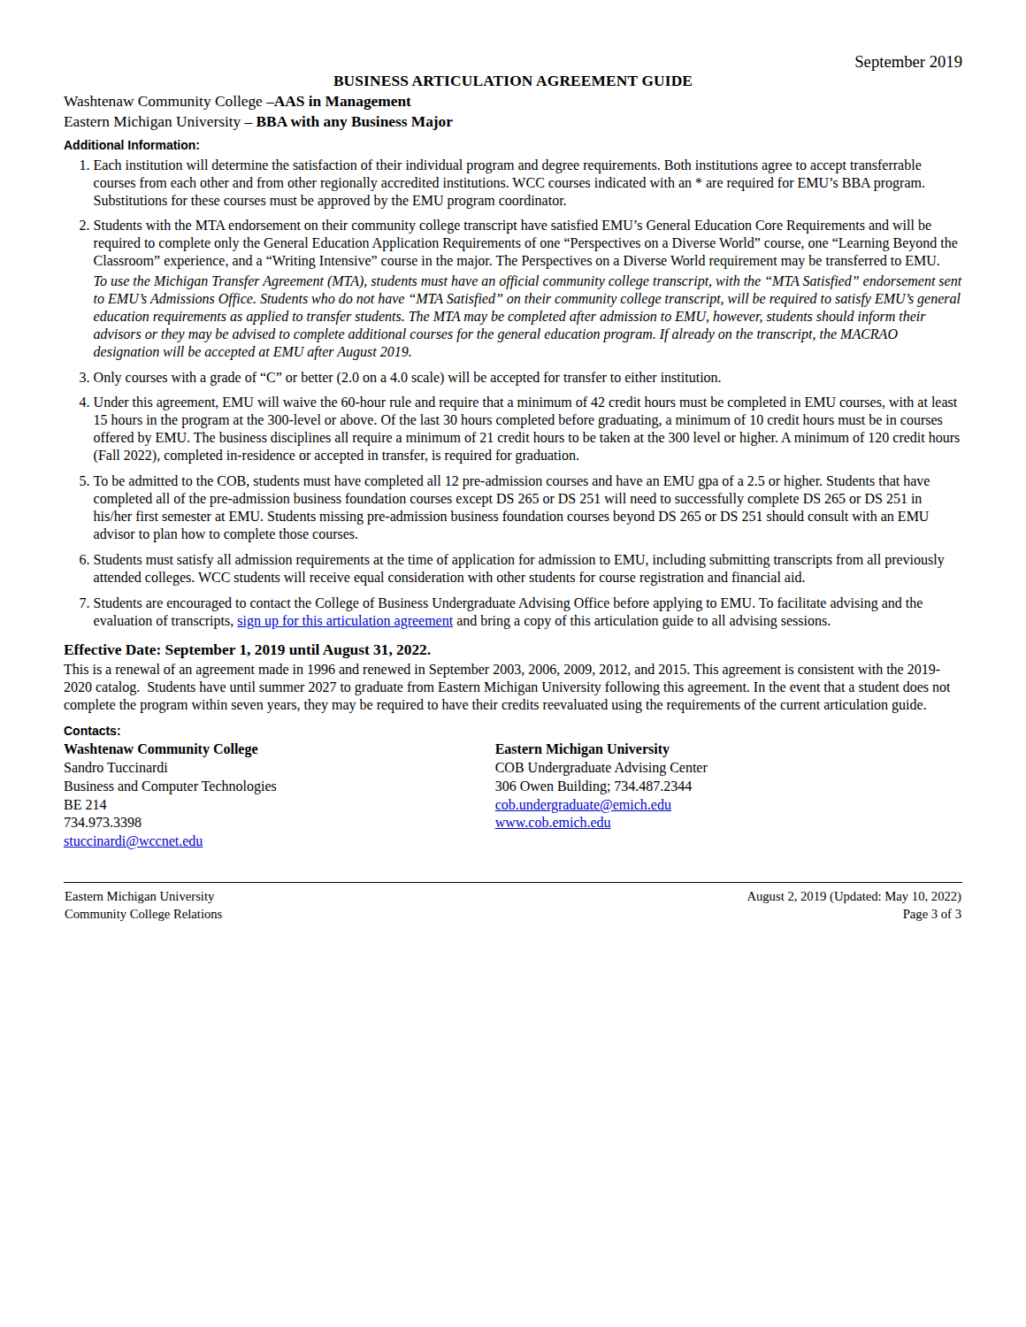September 2019
BUSINESS ARTICULATION AGREEMENT GUIDE
Washtenaw Community College –AAS in Management
Eastern Michigan University – BBA with any Business Major
Additional Information:
Each institution will determine the satisfaction of their individual program and degree requirements. Both institutions agree to accept transferrable courses from each other and from other regionally accredited institutions. WCC courses indicated with an * are required for EMU’s BBA program. Substitutions for these courses must be approved by the EMU program coordinator.
Students with the MTA endorsement on their community college transcript have satisfied EMU’s General Education Core Requirements and will be required to complete only the General Education Application Requirements of one “Perspectives on a Diverse World” course, one “Learning Beyond the Classroom” experience, and a “Writing Intensive” course in the major. The Perspectives on a Diverse World requirement may be transferred to EMU. To use the Michigan Transfer Agreement (MTA), students must have an official community college transcript, with the “MTA Satisfied” endorsement sent to EMU’s Admissions Office. Students who do not have “MTA Satisfied” on their community college transcript, will be required to satisfy EMU’s general education requirements as applied to transfer students. The MTA may be completed after admission to EMU, however, students should inform their advisors or they may be advised to complete additional courses for the general education program. If already on the transcript, the MACRAO designation will be accepted at EMU after August 2019.
Only courses with a grade of “C” or better (2.0 on a 4.0 scale) will be accepted for transfer to either institution.
Under this agreement, EMU will waive the 60-hour rule and require that a minimum of 42 credit hours must be completed in EMU courses, with at least 15 hours in the program at the 300-level or above. Of the last 30 hours completed before graduating, a minimum of 10 credit hours must be in courses offered by EMU. The business disciplines all require a minimum of 21 credit hours to be taken at the 300 level or higher. A minimum of 120 credit hours (Fall 2022), completed in-residence or accepted in transfer, is required for graduation.
To be admitted to the COB, students must have completed all 12 pre-admission courses and have an EMU gpa of a 2.5 or higher. Students that have completed all of the pre-admission business foundation courses except DS 265 or DS 251 will need to successfully complete DS 265 or DS 251 in his/her first semester at EMU. Students missing pre-admission business foundation courses beyond DS 265 or DS 251 should consult with an EMU advisor to plan how to complete those courses.
Students must satisfy all admission requirements at the time of application for admission to EMU, including submitting transcripts from all previously attended colleges. WCC students will receive equal consideration with other students for course registration and financial aid.
Students are encouraged to contact the College of Business Undergraduate Advising Office before applying to EMU. To facilitate advising and the evaluation of transcripts, sign up for this articulation agreement and bring a copy of this articulation guide to all advising sessions.
Effective Date: September 1, 2019 until August 31, 2022.
This is a renewal of an agreement made in 1996 and renewed in September 2003, 2006, 2009, 2012, and 2015. This agreement is consistent with the 2019-2020 catalog. Students have until summer 2027 to graduate from Eastern Michigan University following this agreement. In the event that a student does not complete the program within seven years, they may be required to have their credits reevaluated using the requirements of the current articulation guide.
Contacts:
| Washtenaw Community College | Eastern Michigan University |
| Sandro Tuccinardi | COB Undergraduate Advising Center |
| Business and Computer Technologies | 306 Owen Building; 734.487.2344 |
| BE 214 | cob.undergraduate@emich.edu |
| 734.973.3398 | www.cob.emich.edu |
| stuccinardi@wccnet.edu | |
| Eastern Michigan University | August 2, 2019 (Updated: May 10, 2022) |
| Community College Relations | Page 3 of 3 |